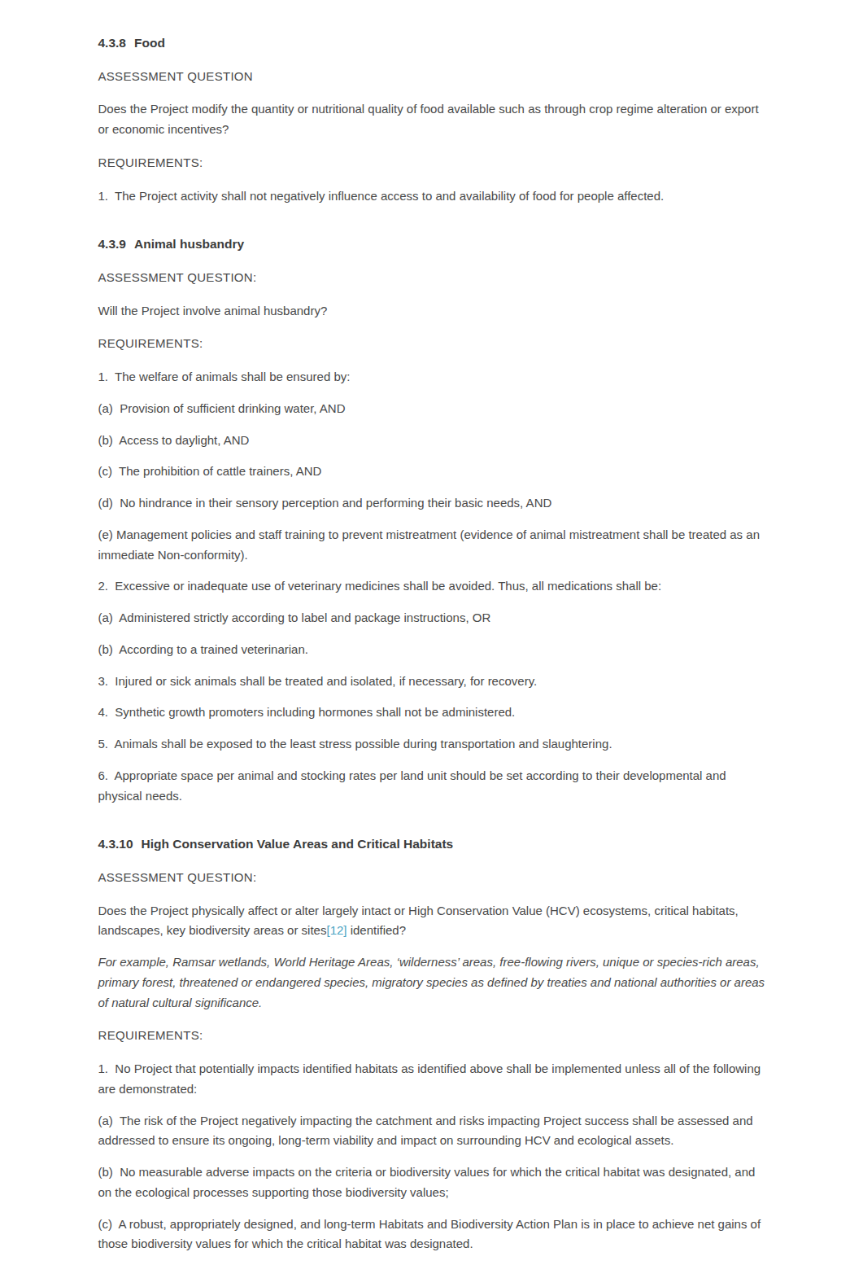4.3.8 Food
ASSESSMENT QUESTION
Does the Project modify the quantity or nutritional quality of food available such as through crop regime alteration or export or economic incentives?
REQUIREMENTS:
1. The Project activity shall not negatively influence access to and availability of food for people affected.
4.3.9 Animal husbandry
ASSESSMENT QUESTION:
Will the Project involve animal husbandry?
REQUIREMENTS:
1. The welfare of animals shall be ensured by:
(a) Provision of sufficient drinking water, AND
(b) Access to daylight, AND
(c) The prohibition of cattle trainers, AND
(d) No hindrance in their sensory perception and performing their basic needs, AND
(e) Management policies and staff training to prevent mistreatment (evidence of animal mistreatment shall be treated as an immediate Non-conformity).
2. Excessive or inadequate use of veterinary medicines shall be avoided. Thus, all medications shall be:
(a) Administered strictly according to label and package instructions, OR
(b) According to a trained veterinarian.
3. Injured or sick animals shall be treated and isolated, if necessary, for recovery.
4. Synthetic growth promoters including hormones shall not be administered.
5. Animals shall be exposed to the least stress possible during transportation and slaughtering.
6. Appropriate space per animal and stocking rates per land unit should be set according to their developmental and physical needs.
4.3.10 High Conservation Value Areas and Critical Habitats
ASSESSMENT QUESTION:
Does the Project physically affect or alter largely intact or High Conservation Value (HCV) ecosystems, critical habitats, landscapes, key biodiversity areas or sites[12] identified?
For example, Ramsar wetlands, World Heritage Areas, ‘wilderness’ areas, free-flowing rivers, unique or species-rich areas, primary forest, threatened or endangered species, migratory species as defined by treaties and national authorities or areas of natural cultural significance.
REQUIREMENTS:
1. No Project that potentially impacts identified habitats as identified above shall be implemented unless all of the following are demonstrated:
(a) The risk of the Project negatively impacting the catchment and risks impacting Project success shall be assessed and addressed to ensure its ongoing, long-term viability and impact on surrounding HCV and ecological assets.
(b) No measurable adverse impacts on the criteria or biodiversity values for which the critical habitat was designated, and on the ecological processes supporting those biodiversity values;
(c) A robust, appropriately designed, and long-term Habitats and Biodiversity Action Plan is in place to achieve net gains of those biodiversity values for which the critical habitat was designated.